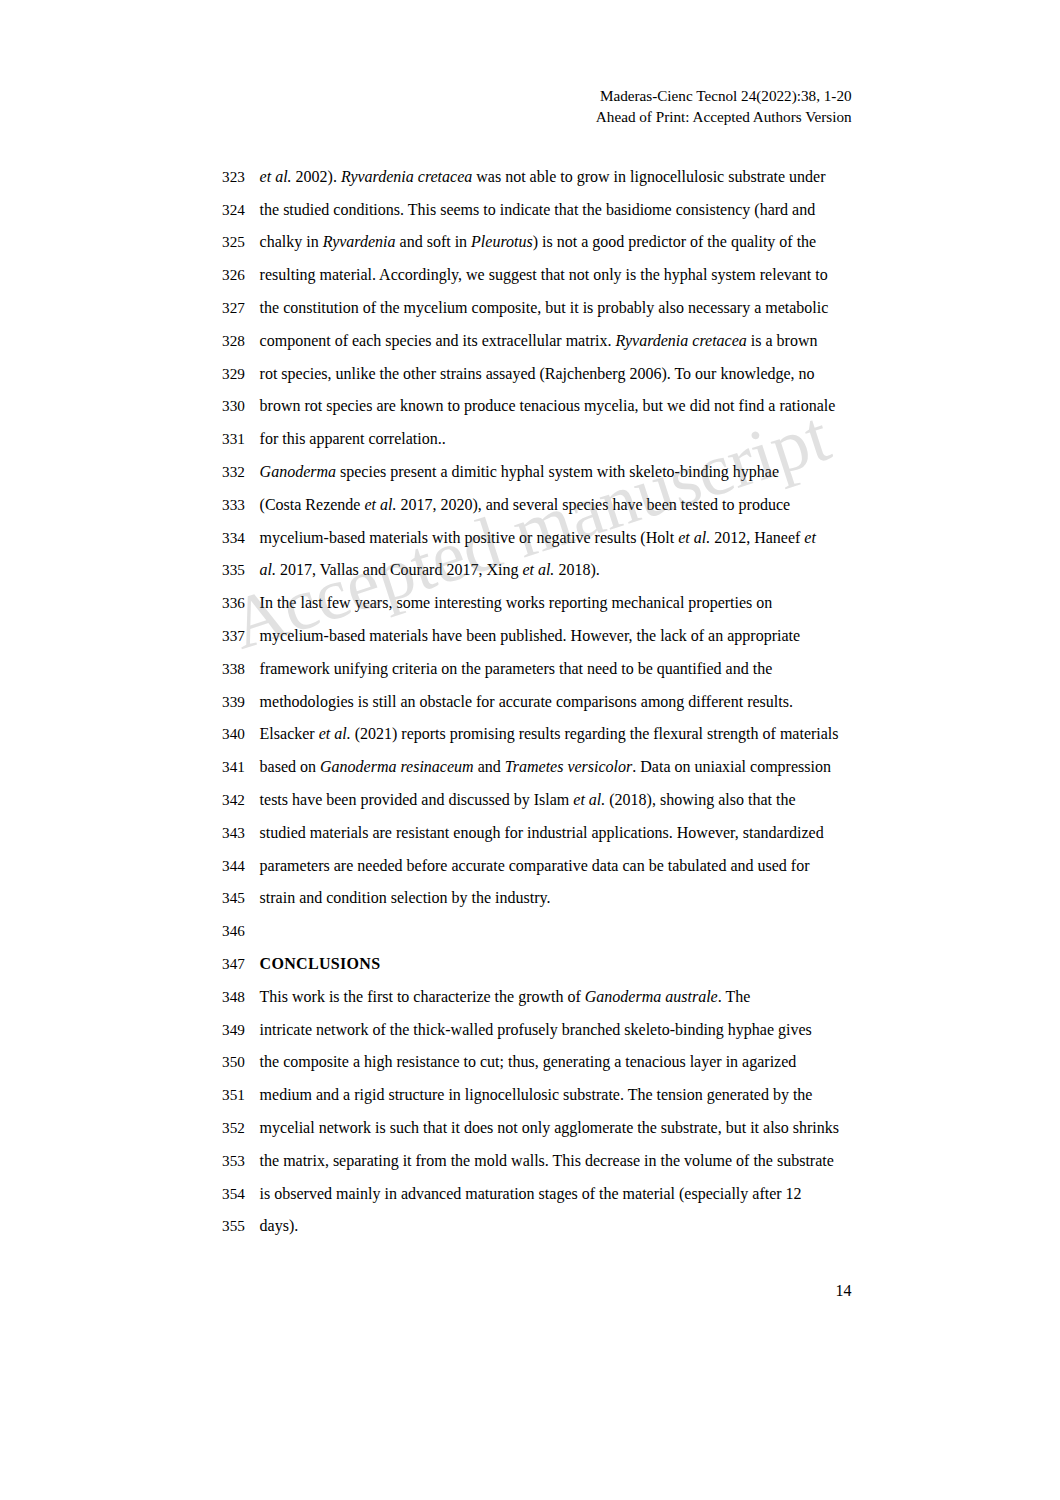Accepted manuscript
Maderas-Cienc Tecnol 24(2022):38, 1-20 Ahead of Print: Accepted Authors Version
et al. 2002). Ryvardenia cretacea was not able to grow in lignocellulosic substrate under
the studied conditions. This seems to indicate that the basidiome consistency (hard and
chalky in Ryvardenia and soft in Pleurotus) is not a good predictor of the quality of the
resulting material. Accordingly, we suggest that not only is the hyphal system relevant to
the constitution of the mycelium composite, but it is probably also necessary a metabolic
component of each species and its extracellular matrix. Ryvardenia cretacea is a brown
rot species, unlike the other strains assayed (Rajchenberg 2006). To our knowledge, no
brown rot species are known to produce tenacious mycelia, but we did not find a rationale
for this apparent correlation..
Ganoderma species present a dimitic hyphal system with skeleto-binding hyphae
(Costa Rezende et al. 2017, 2020), and several species have been tested to produce
mycelium-based materials with positive or negative results (Holt et al. 2012, Haneef et
al. 2017, Vallas and Courard 2017, Xing et al. 2018).
In the last few years, some interesting works reporting mechanical properties on
mycelium-based materials have been published. However, the lack of an appropriate
framework unifying criteria on the parameters that need to be quantified and the
methodologies is still an obstacle for accurate comparisons among different results.
Elsacker et al. (2021) reports promising results regarding the flexural strength of materials
based on Ganoderma resinaceum and Trametes versicolor. Data on uniaxial compression
tests have been provided and discussed by Islam et al. (2018), showing also that the
studied materials are resistant enough for industrial applications. However, standardized
parameters are needed before accurate comparative data can be tabulated and used for
strain and condition selection by the industry.
CONCLUSIONS
This work is the first to characterize the growth of Ganoderma australe. The
intricate network of the thick-walled profusely branched skeleto-binding hyphae gives
the composite a high resistance to cut; thus, generating a tenacious layer in agarized
medium and a rigid structure in lignocellulosic substrate. The tension generated by the
mycelial network is such that it does not only agglomerate the substrate, but it also shrinks
the matrix, separating it from the mold walls. This decrease in the volume of the substrate
is observed mainly in advanced maturation stages of the material (especially after 12
days).
14